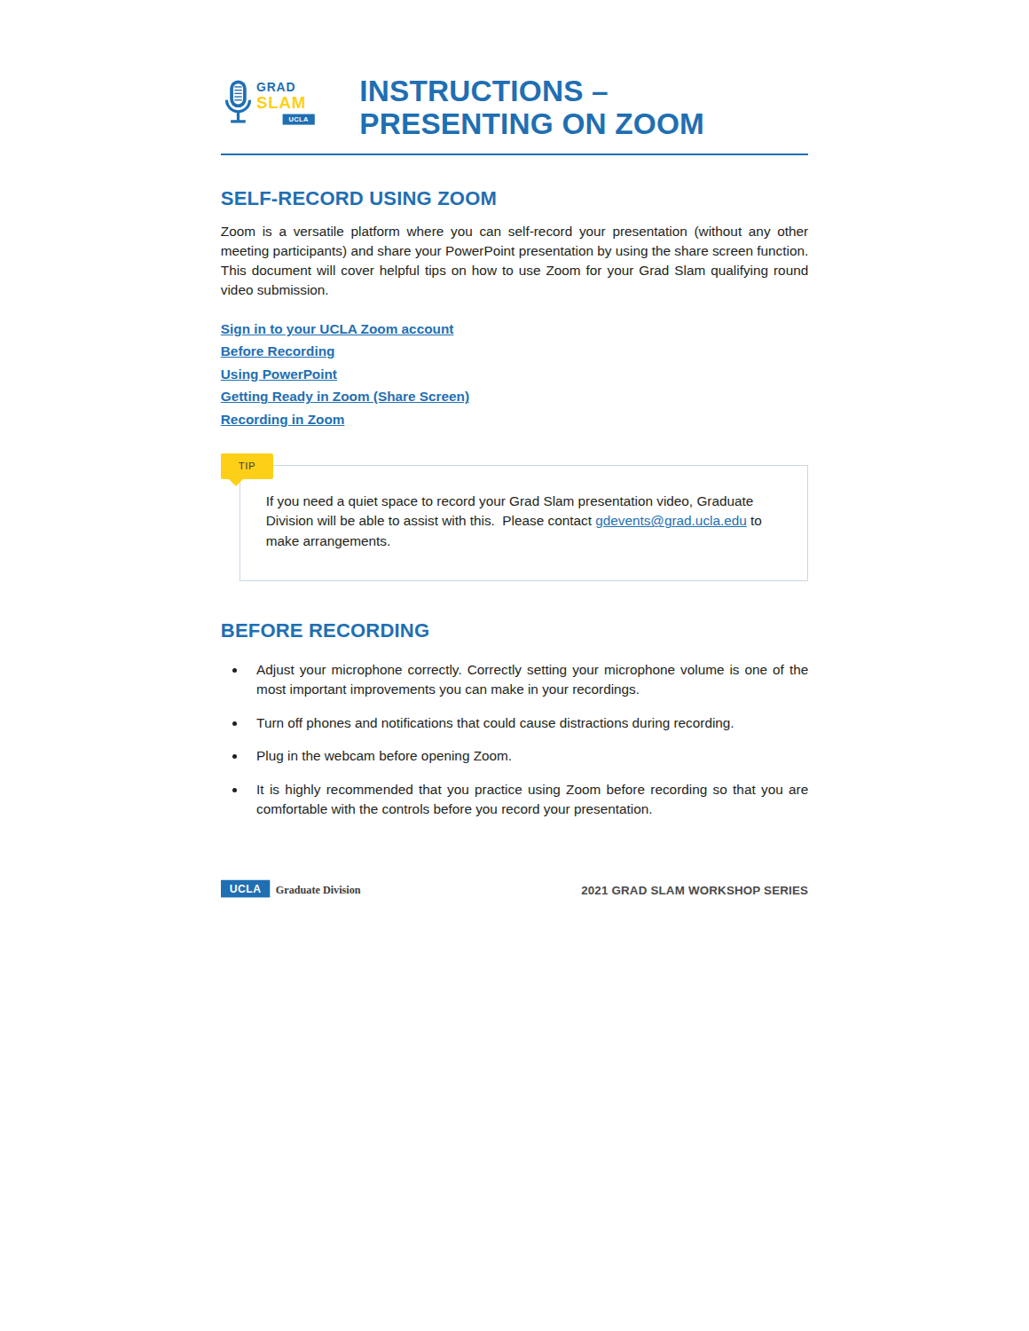GRAD SLAM UCLA
INSTRUCTIONS –
PRESENTING ON ZOOM
SELF-RECORD USING ZOOM
Zoom is a versatile platform where you can self-record your presentation (without any other meeting participants) and share your PowerPoint presentation by using the share screen function. This document will cover helpful tips on how to use Zoom for your Grad Slam qualifying round video submission.
Sign in to your UCLA Zoom account
Before Recording
Using PowerPoint
Getting Ready in Zoom (Share Screen)
Recording in Zoom
TIP
If you need a quiet space to record your Grad Slam presentation video, Graduate Division will be able to assist with this. Please contact gdevents@grad.ucla.edu to make arrangements.
BEFORE RECORDING
Adjust your microphone correctly. Correctly setting your microphone volume is one of the most important improvements you can make in your recordings.
Turn off phones and notifications that could cause distractions during recording.
Plug in the webcam before opening Zoom.
It is highly recommended that you practice using Zoom before recording so that you are comfortable with the controls before you record your presentation.
UCLA Graduate Division
2021 GRAD SLAM WORKSHOP SERIES